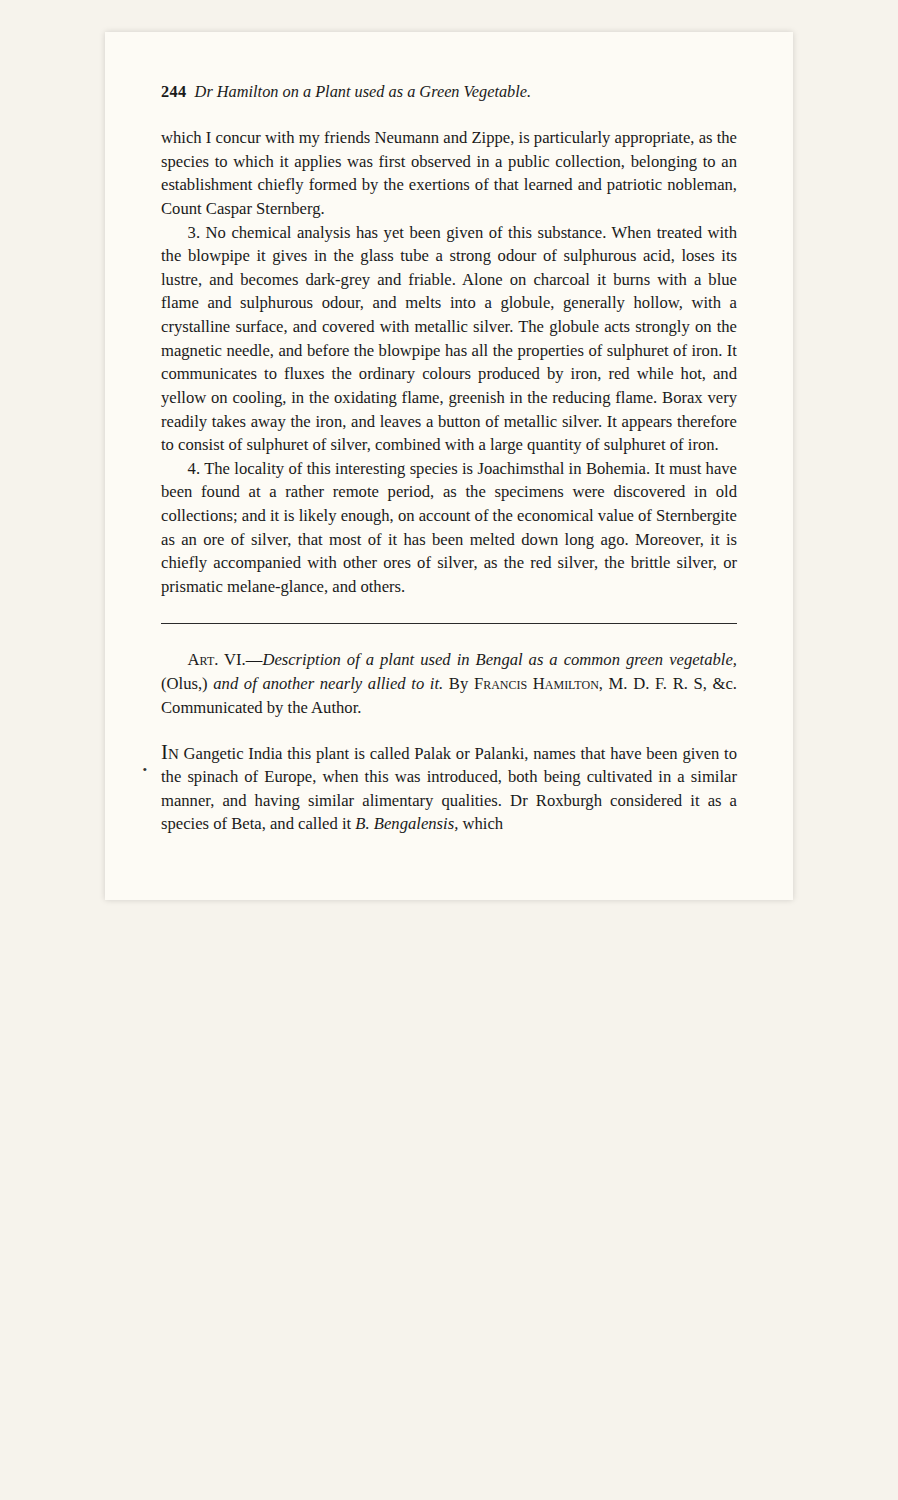244 Dr Hamilton on a Plant used as a Green Vegetable.
which I concur with my friends Neumann and Zippe, is particularly appropriate, as the species to which it applies was first observed in a public collection, belonging to an establishment chiefly formed by the exertions of that learned and patriotic nobleman, Count Caspar Sternberg.
3. No chemical analysis has yet been given of this substance. When treated with the blowpipe it gives in the glass tube a strong odour of sulphurous acid, loses its lustre, and becomes dark-grey and friable. Alone on charcoal it burns with a blue flame and sulphurous odour, and melts into a globule, generally hollow, with a crystalline surface, and covered with metallic silver. The globule acts strongly on the magnetic needle, and before the blowpipe has all the properties of sulphuret of iron. It communicates to fluxes the ordinary colours produced by iron, red while hot, and yellow on cooling, in the oxidating flame, greenish in the reducing flame. Borax very readily takes away the iron, and leaves a button of metallic silver. It appears therefore to consist of sulphuret of silver, combined with a large quantity of sulphuret of iron.
4. The locality of this interesting species is Joachimsthal in Bohemia. It must have been found at a rather remote period, as the specimens were discovered in old collections; and it is likely enough, on account of the economical value of Sternbergite as an ore of silver, that most of it has been melted down long ago. Moreover, it is chiefly accompanied with other ores of silver, as the red silver, the brittle silver, or prismatic melane-glance, and others.
Art. VI.—Description of a plant used in Bengal as a common green vegetable, (Olus,) and of another nearly allied to it. By Francis Hamilton, M. D. F. R. S, &c. Communicated by the Author.
In Gangetic India this plant is called Palak or Palanki, names that have been given to the spinach of Europe, when this was introduced, both being cultivated in a similar manner, and having similar alimentary qualities. Dr Roxburgh considered it as a species of Beta, and called it B. Bengalensis, which